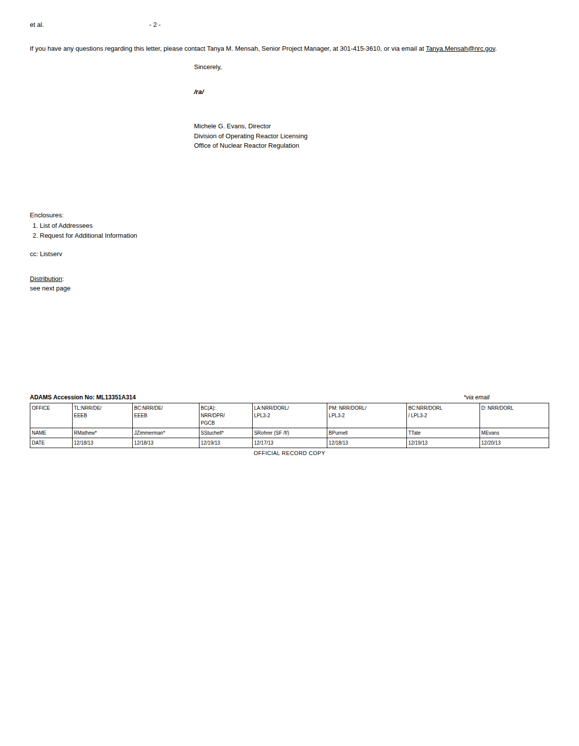et al. - 2 -
If you have any questions regarding this letter, please contact Tanya M. Mensah, Senior Project Manager, at 301-415-3610, or via email at Tanya.Mensah@nrc.gov.
Sincerely,
/ra/
Michele G. Evans, Director
Division of Operating Reactor Licensing
Office of Nuclear Reactor Regulation
Enclosures:
List of Addressees
Request for Additional Information
cc: Listserv
Distribution:
see next page
ADAMS Accession No: ML13351A314 *via email
| OFFICE | TL:NRR/DE/ EEEB | BC:NRR/DE/ EEEB | BC(A): NRR/DPR/ PGCB | LA:NRR/DORL/ LPL3-2 | PM: NRR/DORL/ LPL3-2 | BC:NRR/DORL / LPL3-2 | D: NRR/DORL |
| --- | --- | --- | --- | --- | --- | --- | --- |
| NAME | RMathew* | JZimmerman* | SStuchell* | SRohrer (SF /f/) | BPurnell | TTate | MEvans |
| DATE | 12/18/13 | 12/18/13 | 12/19/13 | 12/17/13 | 12/18/13 | 12/19/13 | 12/20/13 |
OFFICIAL RECORD COPY